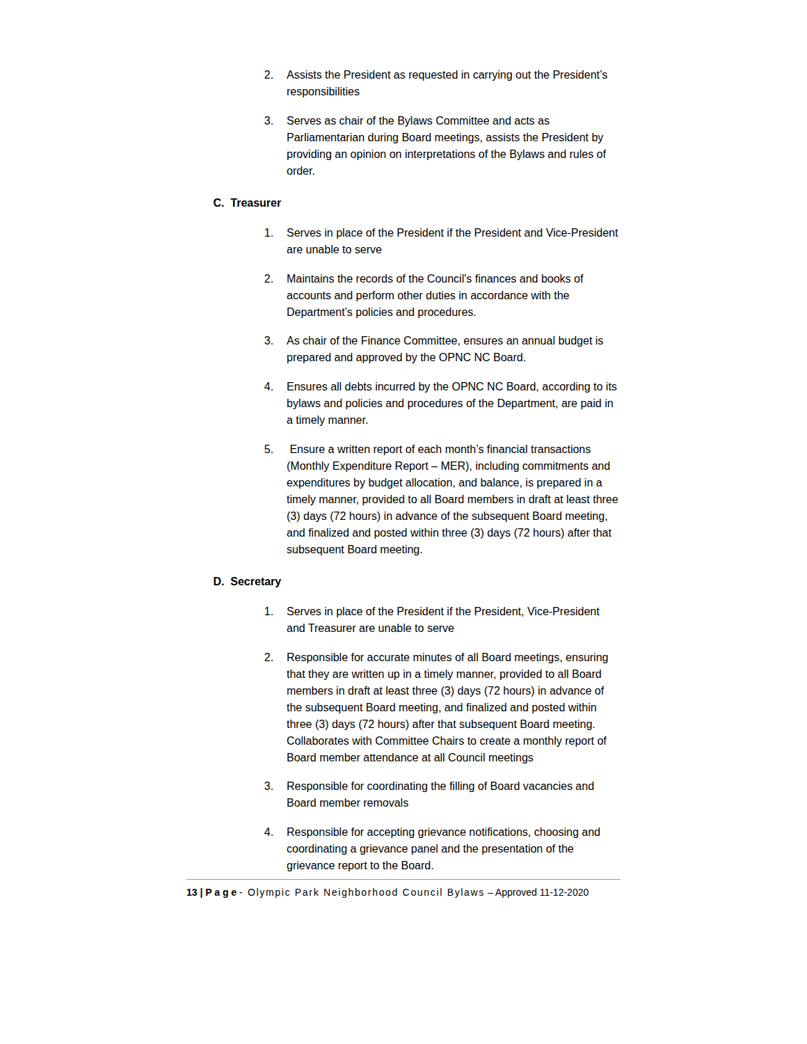Assists the President as requested in carrying out the President’s responsibilities
Serves as chair of the Bylaws Committee and acts as Parliamentarian during Board meetings, assists the President by providing an opinion on interpretations of the Bylaws and rules of order.
C. Treasurer
Serves in place of the President if the President and Vice-President are unable to serve
Maintains the records of the Council's finances and books of accounts and perform other duties in accordance with the Department’s policies and procedures.
As chair of the Finance Committee, ensures an annual budget is prepared and approved by the OPNC NC Board.
Ensures all debts incurred by the OPNC NC Board, according to its bylaws and policies and procedures of the Department, are paid in a timely manner.
Ensure a written report of each month’s financial transactions (Monthly Expenditure Report – MER), including commitments and expenditures by budget allocation, and balance, is prepared in a timely manner, provided to all Board members in draft at least three (3) days (72 hours) in advance of the subsequent Board meeting, and finalized and posted within three (3) days (72 hours) after that subsequent Board meeting.
D. Secretary
Serves in place of the President if the President, Vice-President and Treasurer are unable to serve
Responsible for accurate minutes of all Board meetings, ensuring that they are written up in a timely manner, provided to all Board members in draft at least three (3) days (72 hours) in advance of the subsequent Board meeting, and finalized and posted within three (3) days (72 hours) after that subsequent Board meeting. Collaborates with Committee Chairs to create a monthly report of Board member attendance at all Council meetings
Responsible for coordinating the filling of Board vacancies and Board member removals
Responsible for accepting grievance notifications, choosing and coordinating a grievance panel and the presentation of the grievance report to the Board.
13 | P a g e - Olympic Park Neighborhood Council Bylaws – Approved 11-12-2020